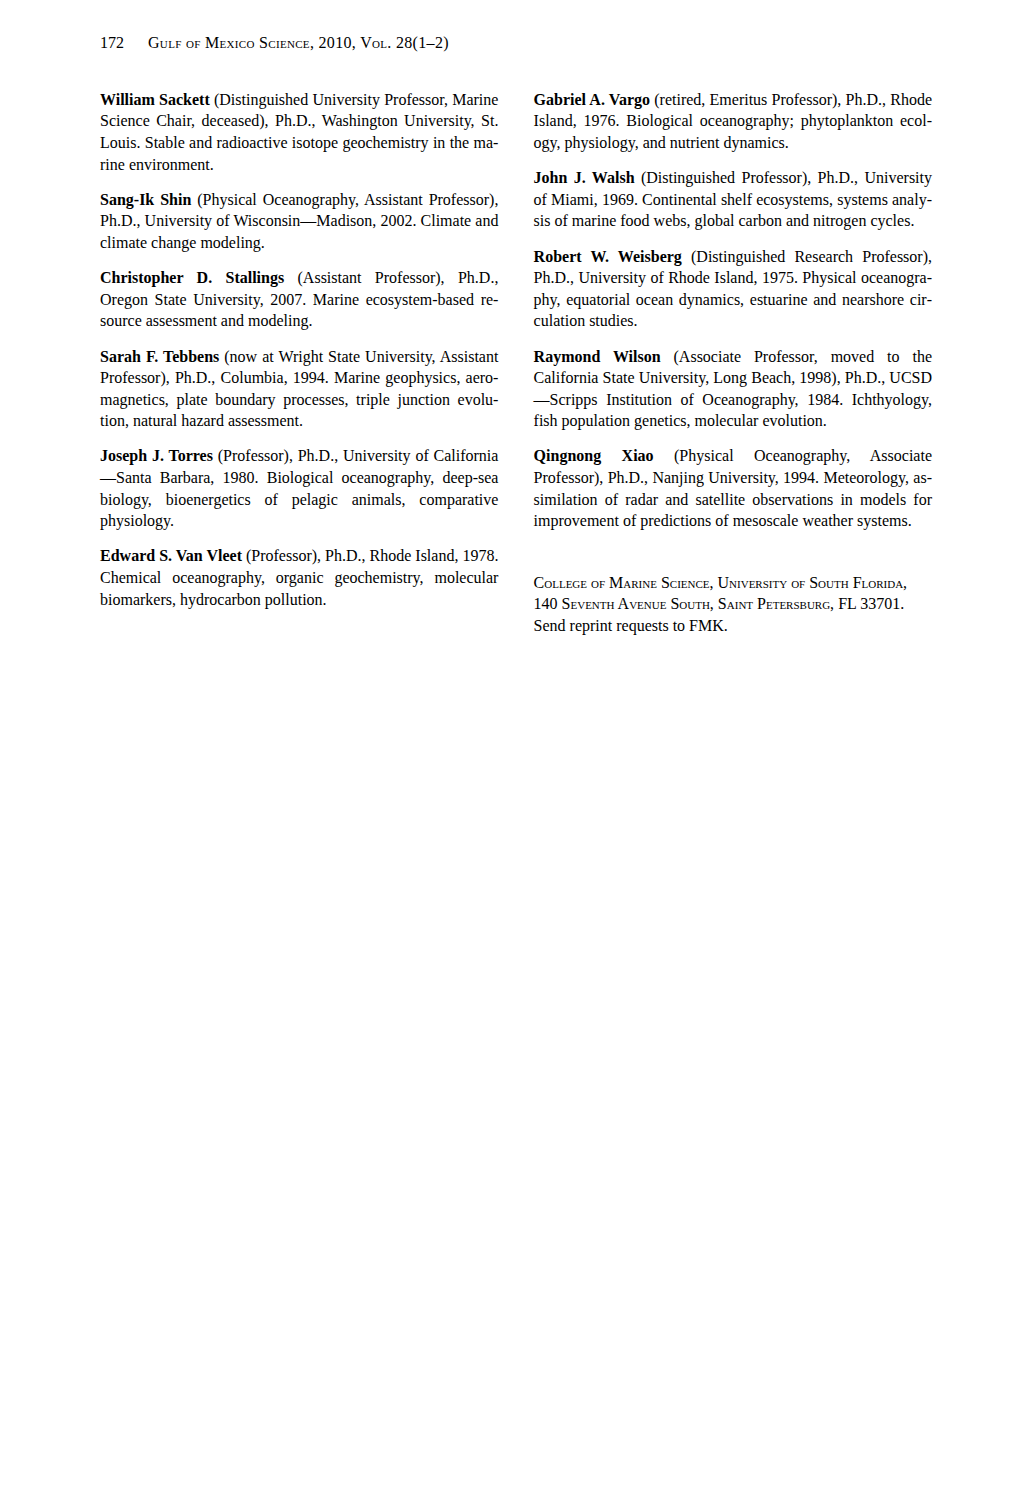172 Gulf of Mexico Science, 2010, Vol. 28(1–2)
William Sackett (Distinguished University Professor, Marine Science Chair, deceased), Ph.D., Washington University, St. Louis. Stable and radioactive isotope geochemistry in the marine environment.
Sang-Ik Shin (Physical Oceanography, Assistant Professor), Ph.D., University of Wisconsin—Madison, 2002. Climate and climate change modeling.
Christopher D. Stallings (Assistant Professor), Ph.D., Oregon State University, 2007. Marine ecosystem-based resource assessment and modeling.
Sarah F. Tebbens (now at Wright State University, Assistant Professor), Ph.D., Columbia, 1994. Marine geophysics, aeromagnetics, plate boundary processes, triple junction evolution, natural hazard assessment.
Joseph J. Torres (Professor), Ph.D., University of California—Santa Barbara, 1980. Biological oceanography, deep-sea biology, bioenergetics of pelagic animals, comparative physiology.
Edward S. Van Vleet (Professor), Ph.D., Rhode Island, 1978. Chemical oceanography, organic geochemistry, molecular biomarkers, hydrocarbon pollution.
Gabriel A. Vargo (retired, Emeritus Professor), Ph.D., Rhode Island, 1976. Biological oceanography; phytoplankton ecology, physiology, and nutrient dynamics.
John J. Walsh (Distinguished Professor), Ph.D., University of Miami, 1969. Continental shelf ecosystems, systems analysis of marine food webs, global carbon and nitrogen cycles.
Robert W. Weisberg (Distinguished Research Professor), Ph.D., University of Rhode Island, 1975. Physical oceanography, equatorial ocean dynamics, estuarine and nearshore circulation studies.
Raymond Wilson (Associate Professor, moved to the California State University, Long Beach, 1998), Ph.D., UCSD—Scripps Institution of Oceanography, 1984. Ichthyology, fish population genetics, molecular evolution.
Qingnong Xiao (Physical Oceanography, Associate Professor), Ph.D., Nanjing University, 1994. Meteorology, assimilation of radar and satellite observations in models for improvement of predictions of mesoscale weather systems.
College of Marine Science, University of South Florida, 140 Seventh Avenue South, Saint Petersburg, FL 33701. Send reprint requests to FMK.